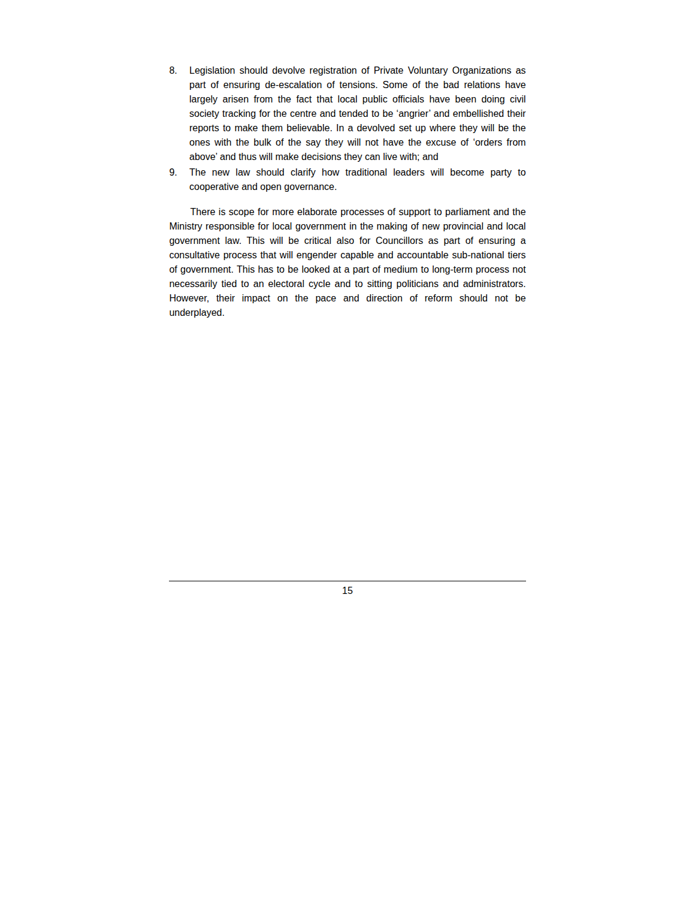8. Legislation should devolve registration of Private Voluntary Organizations as part of ensuring de-escalation of tensions. Some of the bad relations have largely arisen from the fact that local public officials have been doing civil society tracking for the centre and tended to be ‘angrier’ and embellished their reports to make them believable. In a devolved set up where they will be the ones with the bulk of the say they will not have the excuse of ‘orders from above’ and thus will make decisions they can live with; and
9. The new law should clarify how traditional leaders will become party to cooperative and open governance.
There is scope for more elaborate processes of support to parliament and the Ministry responsible for local government in the making of new provincial and local government law. This will be critical also for Councillors as part of ensuring a consultative process that will engender capable and accountable sub-national tiers of government. This has to be looked at a part of medium to long-term process not necessarily tied to an electoral cycle and to sitting politicians and administrators. However, their impact on the pace and direction of reform should not be underplayed.
15